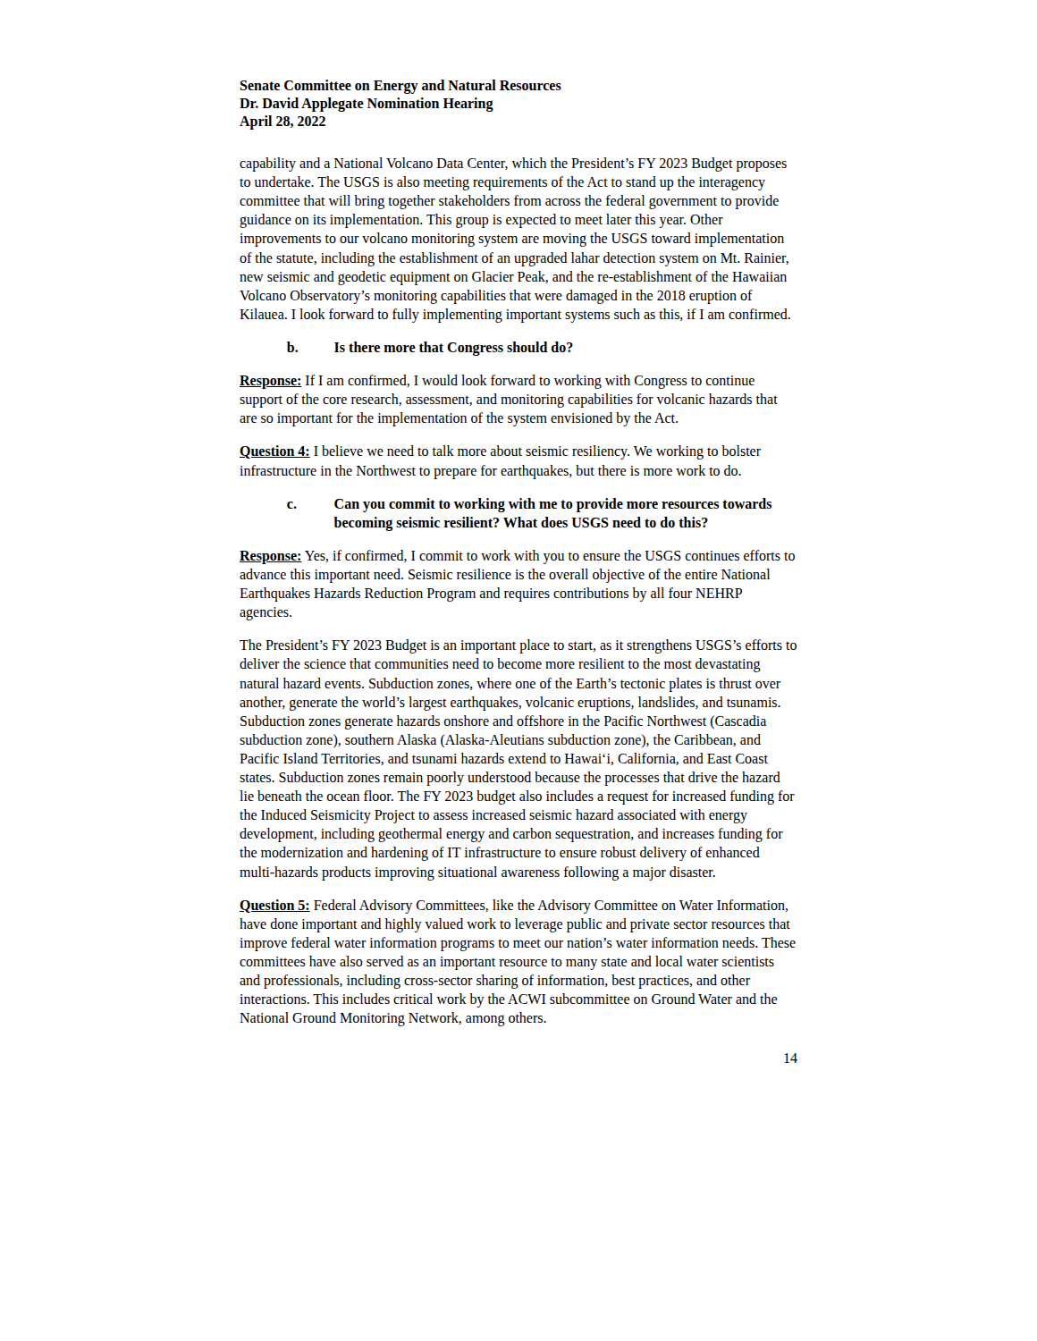Senate Committee on Energy and Natural Resources
Dr. David Applegate Nomination Hearing
April 28, 2022
capability and a National Volcano Data Center, which the President’s FY 2023 Budget proposes to undertake. The USGS is also meeting requirements of the Act to stand up the interagency committee that will bring together stakeholders from across the federal government to provide guidance on its implementation. This group is expected to meet later this year. Other improvements to our volcano monitoring system are moving the USGS toward implementation of the statute, including the establishment of an upgraded lahar detection system on Mt. Rainier, new seismic and geodetic equipment on Glacier Peak, and the re-establishment of the Hawaiian Volcano Observatory’s monitoring capabilities that were damaged in the 2018 eruption of Kilauea. I look forward to fully implementing important systems such as this, if I am confirmed.
b. Is there more that Congress should do?
Response: If I am confirmed, I would look forward to working with Congress to continue support of the core research, assessment, and monitoring capabilities for volcanic hazards that are so important for the implementation of the system envisioned by the Act.
Question 4: I believe we need to talk more about seismic resiliency. We working to bolster infrastructure in the Northwest to prepare for earthquakes, but there is more work to do.
c. Can you commit to working with me to provide more resources towards becoming seismic resilient? What does USGS need to do this?
Response: Yes, if confirmed, I commit to work with you to ensure the USGS continues efforts to advance this important need. Seismic resilience is the overall objective of the entire National Earthquakes Hazards Reduction Program and requires contributions by all four NEHRP agencies.
The President’s FY 2023 Budget is an important place to start, as it strengthens USGS’s efforts to deliver the science that communities need to become more resilient to the most devastating natural hazard events. Subduction zones, where one of the Earth’s tectonic plates is thrust over another, generate the world’s largest earthquakes, volcanic eruptions, landslides, and tsunamis. Subduction zones generate hazards onshore and offshore in the Pacific Northwest (Cascadia subduction zone), southern Alaska (Alaska-Aleutians subduction zone), the Caribbean, and Pacific Island Territories, and tsunami hazards extend to Hawai‘i, California, and East Coast states. Subduction zones remain poorly understood because the processes that drive the hazard lie beneath the ocean floor. The FY 2023 budget also includes a request for increased funding for the Induced Seismicity Project to assess increased seismic hazard associated with energy development, including geothermal energy and carbon sequestration, and increases funding for the modernization and hardening of IT infrastructure to ensure robust delivery of enhanced multi-hazards products improving situational awareness following a major disaster.
Question 5: Federal Advisory Committees, like the Advisory Committee on Water Information, have done important and highly valued work to leverage public and private sector resources that improve federal water information programs to meet our nation’s water information needs. These committees have also served as an important resource to many state and local water scientists and professionals, including cross-sector sharing of information, best practices, and other interactions. This includes critical work by the ACWI subcommittee on Ground Water and the National Ground Monitoring Network, among others.
14